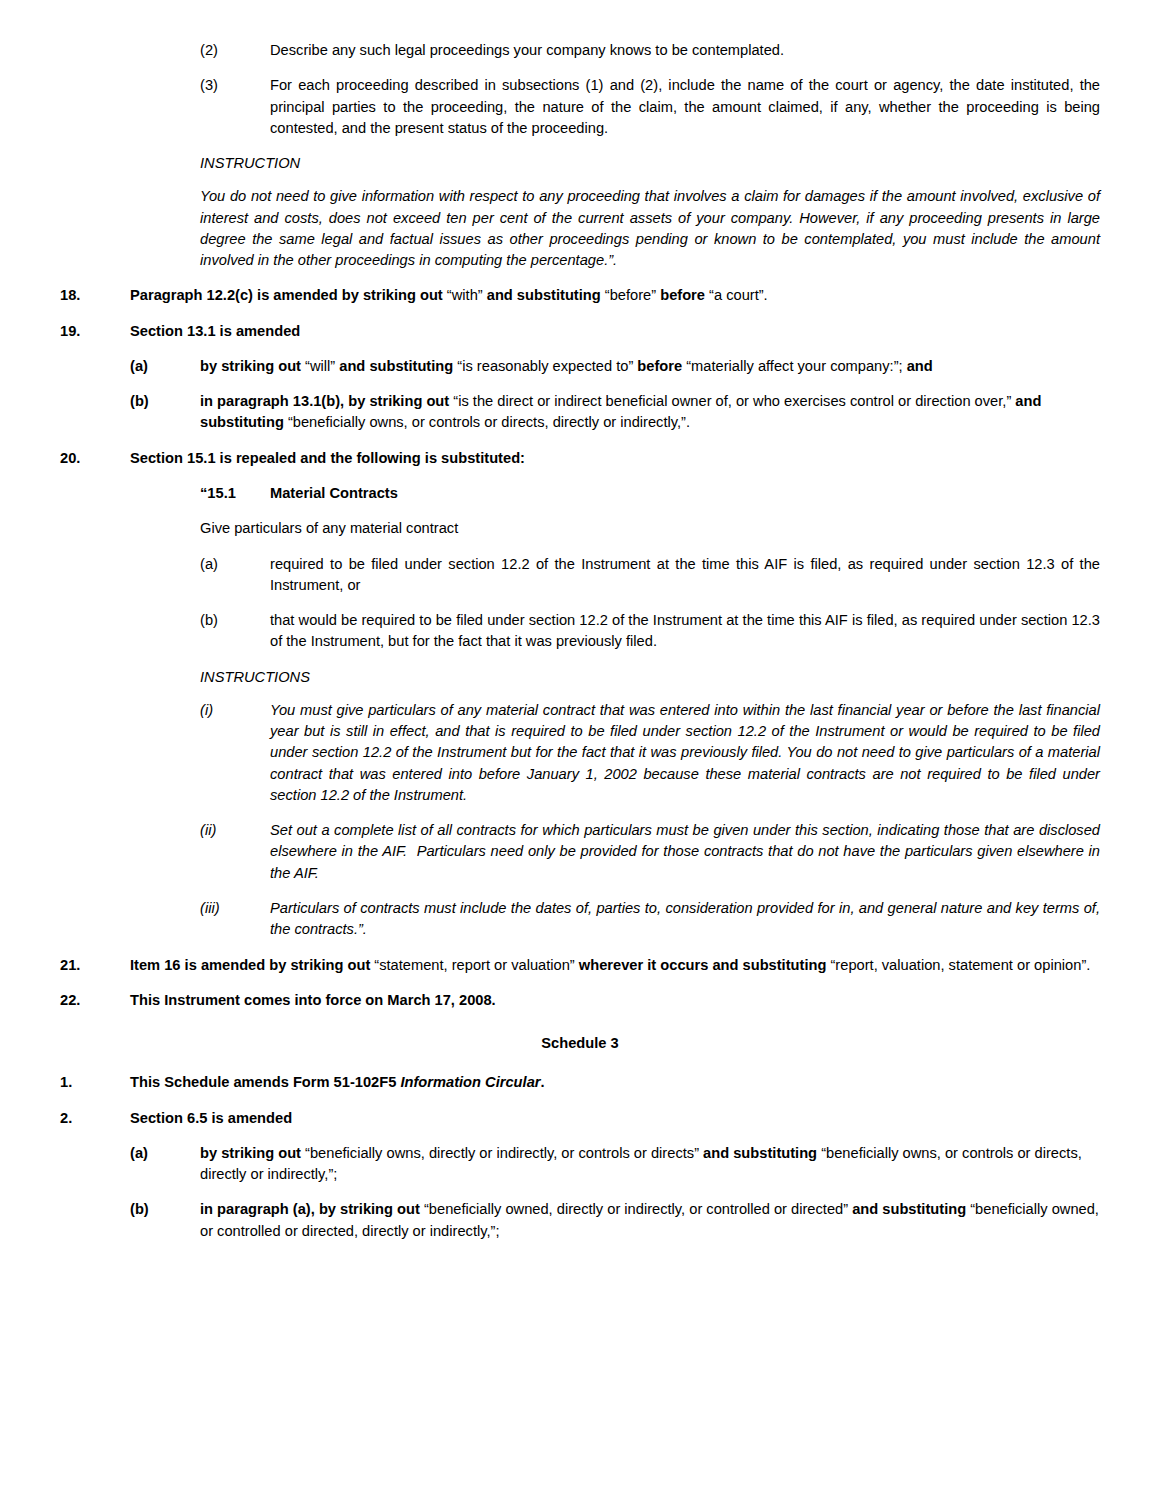(2)
Describe any such legal proceedings your company knows to be contemplated.
(3)
For each proceeding described in subsections (1) and (2), include the name of the court or agency, the date instituted, the principal parties to the proceeding, the nature of the claim, the amount claimed, if any, whether the proceeding is being contested, and the present status of the proceeding.
INSTRUCTION
You do not need to give information with respect to any proceeding that involves a claim for damages if the amount involved, exclusive of interest and costs, does not exceed ten per cent of the current assets of your company. However, if any proceeding presents in large degree the same legal and factual issues as other proceedings pending or known to be contemplated, you must include the amount involved in the other proceedings in computing the percentage.”.
18.
Paragraph 12.2(c) is amended by striking out “with” and substituting “before” before “a court”.
19.
Section 13.1 is amended
(a)
by striking out “will” and substituting “is reasonably expected to” before “materially affect your company:”; and
(b)
in paragraph 13.1(b), by striking out “is the direct or indirect beneficial owner of, or who exercises control or direction over,” and substituting “beneficially owns, or controls or directs, directly or indirectly,”.
20.
Section 15.1 is repealed and the following is substituted:
“15.1
Material Contracts
Give particulars of any material contract
(a)
required to be filed under section 12.2 of the Instrument at the time this AIF is filed, as required under section 12.3 of the Instrument, or
(b)
that would be required to be filed under section 12.2 of the Instrument at the time this AIF is filed, as required under section 12.3 of the Instrument, but for the fact that it was previously filed.
INSTRUCTIONS
(i)
You must give particulars of any material contract that was entered into within the last financial year or before the last financial year but is still in effect, and that is required to be filed under section 12.2 of the Instrument or would be required to be filed under section 12.2 of the Instrument but for the fact that it was previously filed. You do not need to give particulars of a material contract that was entered into before January 1, 2002 because these material contracts are not required to be filed under section 12.2 of the Instrument.
(ii)
Set out a complete list of all contracts for which particulars must be given under this section, indicating those that are disclosed elsewhere in the AIF. Particulars need only be provided for those contracts that do not have the particulars given elsewhere in the AIF.
(iii)
Particulars of contracts must include the dates of, parties to, consideration provided for in, and general nature and key terms of, the contracts.”.
21.
Item 16 is amended by striking out “statement, report or valuation” wherever it occurs and substituting “report, valuation, statement or opinion”.
22.
This Instrument comes into force on March 17, 2008.
Schedule 3
1.
This Schedule amends Form 51-102F5 Information Circular.
2.
Section 6.5 is amended
(a)
by striking out “beneficially owns, directly or indirectly, or controls or directs” and substituting “beneficially owns, or controls or directs, directly or indirectly,”;
(b)
in paragraph (a), by striking out “beneficially owned, directly or indirectly, or controlled or directed” and substituting “beneficially owned, or controlled or directed, directly or indirectly,”;